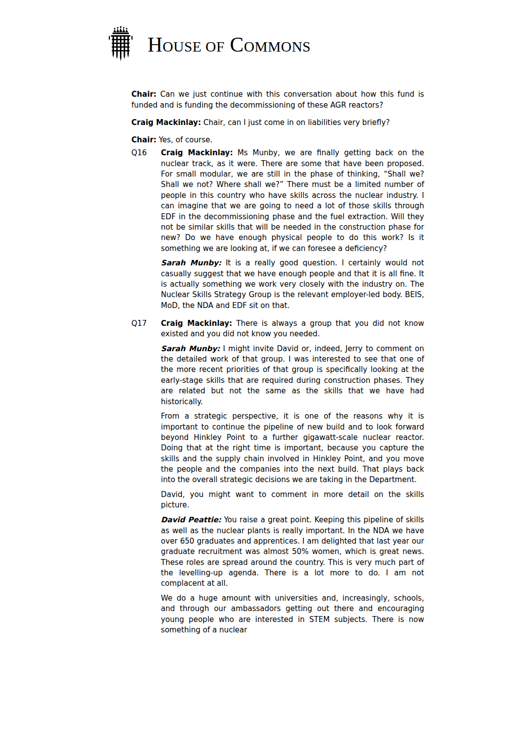HOUSE OF COMMONS
Chair: Can we just continue with this conversation about how this fund is funded and is funding the decommissioning of these AGR reactors?
Craig Mackinlay: Chair, can I just come in on liabilities very briefly?
Chair: Yes, of course.
Q16
Craig Mackinlay: Ms Munby, we are finally getting back on the nuclear track, as it were. There are some that have been proposed. For small modular, we are still in the phase of thinking, “Shall we? Shall we not? Where shall we?” There must be a limited number of people in this country who have skills across the nuclear industry. I can imagine that we are going to need a lot of those skills through EDF in the decommissioning phase and the fuel extraction. Will they not be similar skills that will be needed in the construction phase for new? Do we have enough physical people to do this work? Is it something we are looking at, if we can foresee a deficiency?
Sarah Munby: It is a really good question. I certainly would not casually suggest that we have enough people and that it is all fine. It is actually something we work very closely with the industry on. The Nuclear Skills Strategy Group is the relevant employer-led body. BEIS, MoD, the NDA and EDF sit on that.
Q17
Craig Mackinlay: There is always a group that you did not know existed and you did not know you needed.
Sarah Munby: I might invite David or, indeed, Jerry to comment on the detailed work of that group. I was interested to see that one of the more recent priorities of that group is specifically looking at the early-stage skills that are required during construction phases. They are related but not the same as the skills that we have had historically.
From a strategic perspective, it is one of the reasons why it is important to continue the pipeline of new build and to look forward beyond Hinkley Point to a further gigawatt-scale nuclear reactor. Doing that at the right time is important, because you capture the skills and the supply chain involved in Hinkley Point, and you move the people and the companies into the next build. That plays back into the overall strategic decisions we are taking in the Department.
David, you might want to comment in more detail on the skills picture.
David Peattie: You raise a great point. Keeping this pipeline of skills as well as the nuclear plants is really important. In the NDA we have over 650 graduates and apprentices. I am delighted that last year our graduate recruitment was almost 50% women, which is great news. These roles are spread around the country. This is very much part of the levelling-up agenda. There is a lot more to do. I am not complacent at all.
We do a huge amount with universities and, increasingly, schools, and through our ambassadors getting out there and encouraging young people who are interested in STEM subjects. There is now something of a nuclear